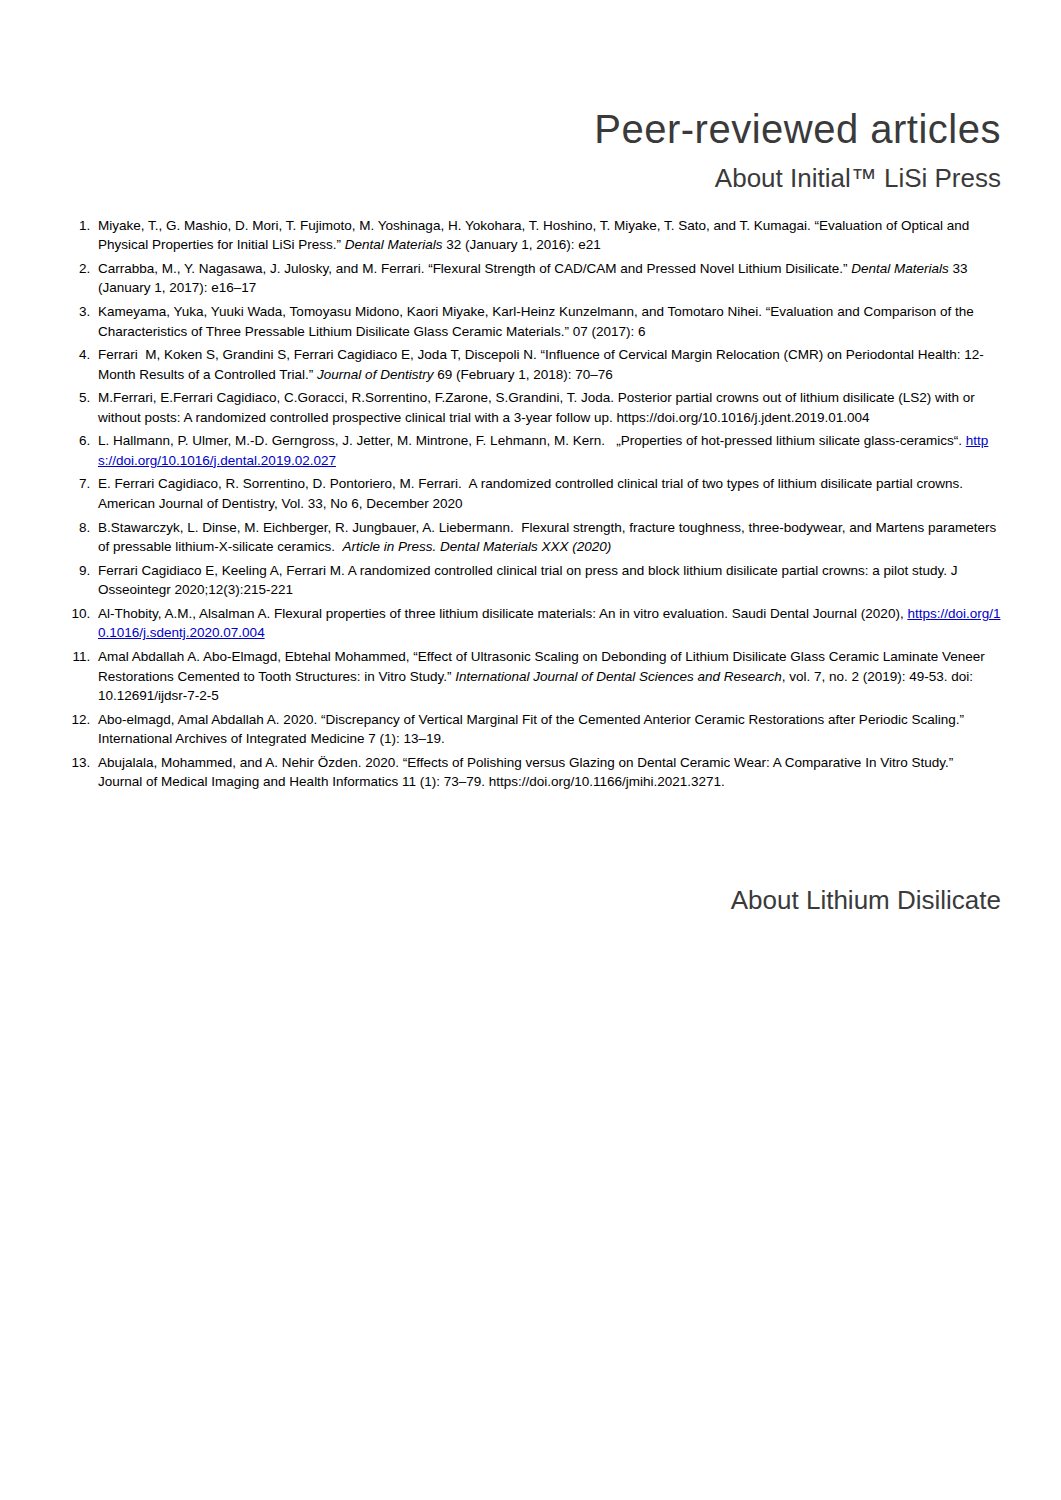Peer-reviewed articles
About Initial™ LiSi Press
Miyake, T., G. Mashio, D. Mori, T. Fujimoto, M. Yoshinaga, H. Yokohara, T. Hoshino, T. Miyake, T. Sato, and T. Kumagai. “Evaluation of Optical and Physical Properties for Initial LiSi Press.” Dental Materials 32 (January 1, 2016): e21
Carrabba, M., Y. Nagasawa, J. Julosky, and M. Ferrari. “Flexural Strength of CAD/CAM and Pressed Novel Lithium Disilicate.” Dental Materials 33 (January 1, 2017): e16–17
Kameyama, Yuka, Yuuki Wada, Tomoyasu Midono, Kaori Miyake, Karl-Heinz Kunzelmann, and Tomotaro Nihei. “Evaluation and Comparison of the Characteristics of Three Pressable Lithium Disilicate Glass Ceramic Materials.” 07 (2017): 6
Ferrari M, Koken S, Grandini S, Ferrari Cagidiaco E, Joda T, Discepoli N. “Influence of Cervical Margin Relocation (CMR) on Periodontal Health: 12-Month Results of a Controlled Trial.” Journal of Dentistry 69 (February 1, 2018): 70–76
M.Ferrari, E.Ferrari Cagidiaco, C.Goracci, R.Sorrentino, F.Zarone, S.Grandini, T. Joda. Posterior partial crowns out of lithium disilicate (LS2) with or without posts: A randomized controlled prospective clinical trial with a 3-year follow up. https://doi.org/10.1016/j.jdent.2019.01.004
L. Hallmann, P. Ulmer, M.-D. Gerngross, J. Jetter, M. Mintrone, F. Lehmann, M. Kern. „Properties of hot-pressed lithium silicate glass-ceramics“. https://doi.org/10.1016/j.dental.2019.02.027
E. Ferrari Cagidiaco, R. Sorrentino, D. Pontoriero, M. Ferrari. A randomized controlled clinical trial of two types of lithium disilicate partial crowns. American Journal of Dentistry, Vol. 33, No 6, December 2020
B.Stawarczyk, L. Dinse, M. Eichberger, R. Jungbauer, A. Liebermann. Flexural strength, fracture toughness, three-bodywear, and Martens parameters of pressable lithium-X-silicate ceramics. Article in Press. Dental Materials XXX (2020)
Ferrari Cagidiaco E, Keeling A, Ferrari M. A randomized controlled clinical trial on press and block lithium disilicate partial crowns: a pilot study. J Osseointegr 2020;12(3):215-221
Al-Thobity, A.M., Alsalman A. Flexural properties of three lithium disilicate materials: An in vitro evaluation. Saudi Dental Journal (2020), https://doi.org/10.1016/j.sdentj.2020.07.004
Amal Abdallah A. Abo-Elmagd, Ebtehal Mohammed, “Effect of Ultrasonic Scaling on Debonding of Lithium Disilicate Glass Ceramic Laminate Veneer Restorations Cemented to Tooth Structures: in Vitro Study.” International Journal of Dental Sciences and Research, vol. 7, no. 2 (2019): 49-53. doi: 10.12691/ijdsr-7-2-5
Abo-elmagd, Amal Abdallah A. 2020. “Discrepancy of Vertical Marginal Fit of the Cemented Anterior Ceramic Restorations after Periodic Scaling.” International Archives of Integrated Medicine 7 (1): 13–19.
Abujalala, Mohammed, and A. Nehir Özden. 2020. “Effects of Polishing versus Glazing on Dental Ceramic Wear: A Comparative In Vitro Study.” Journal of Medical Imaging and Health Informatics 11 (1): 73–79. https://doi.org/10.1166/jmihi.2021.3271.
About Lithium Disilicate